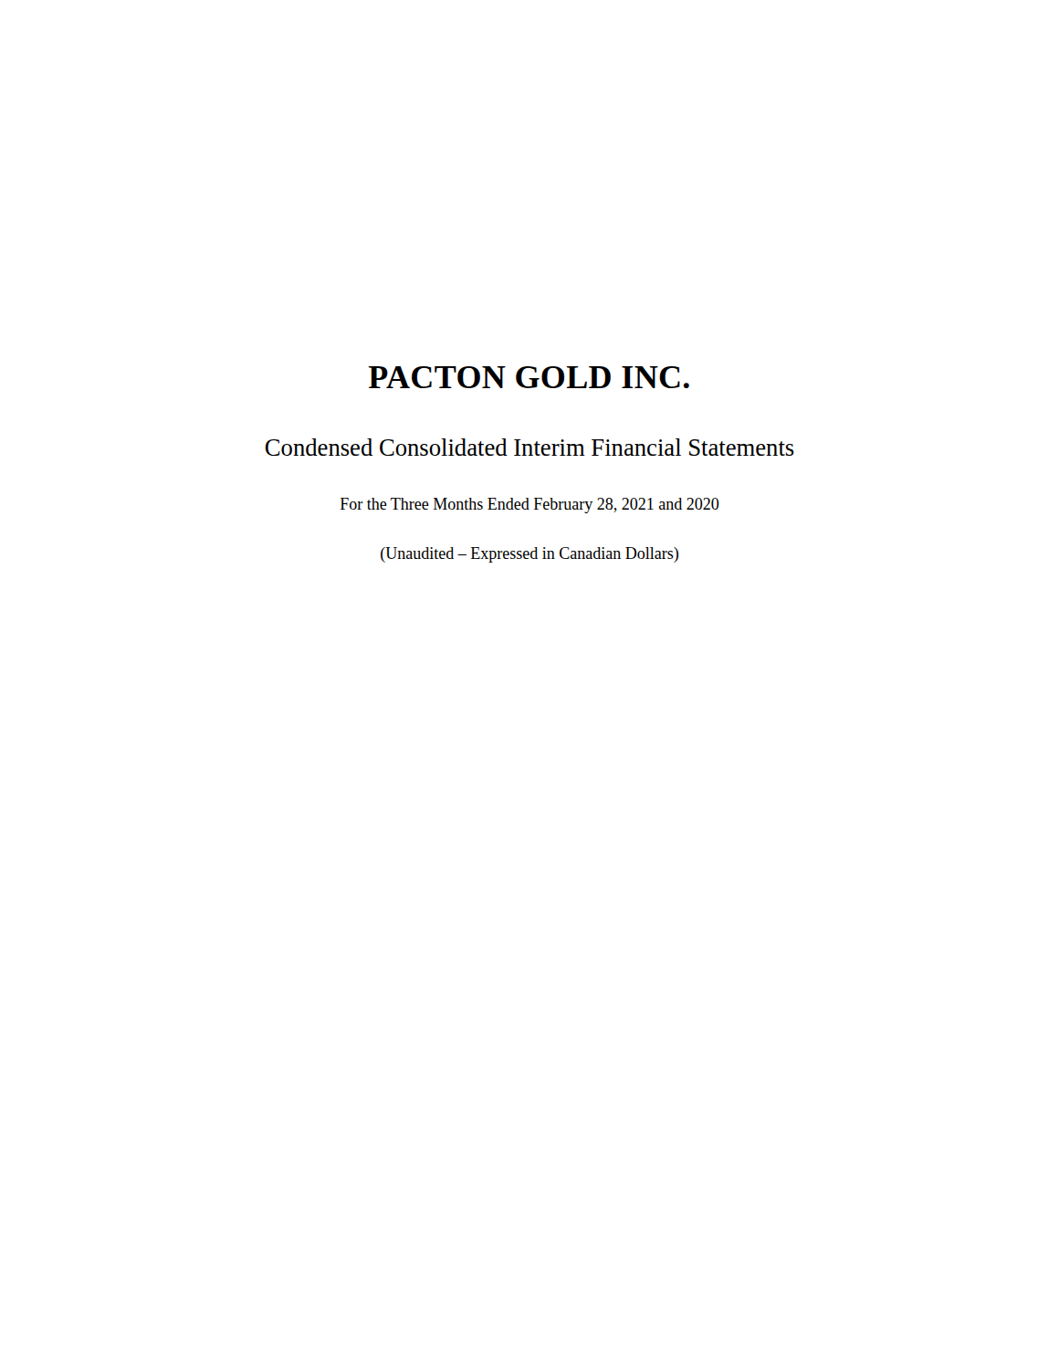PACTON GOLD INC.
Condensed Consolidated Interim Financial Statements
For the Three Months Ended February 28, 2021 and 2020
(Unaudited – Expressed in Canadian Dollars)